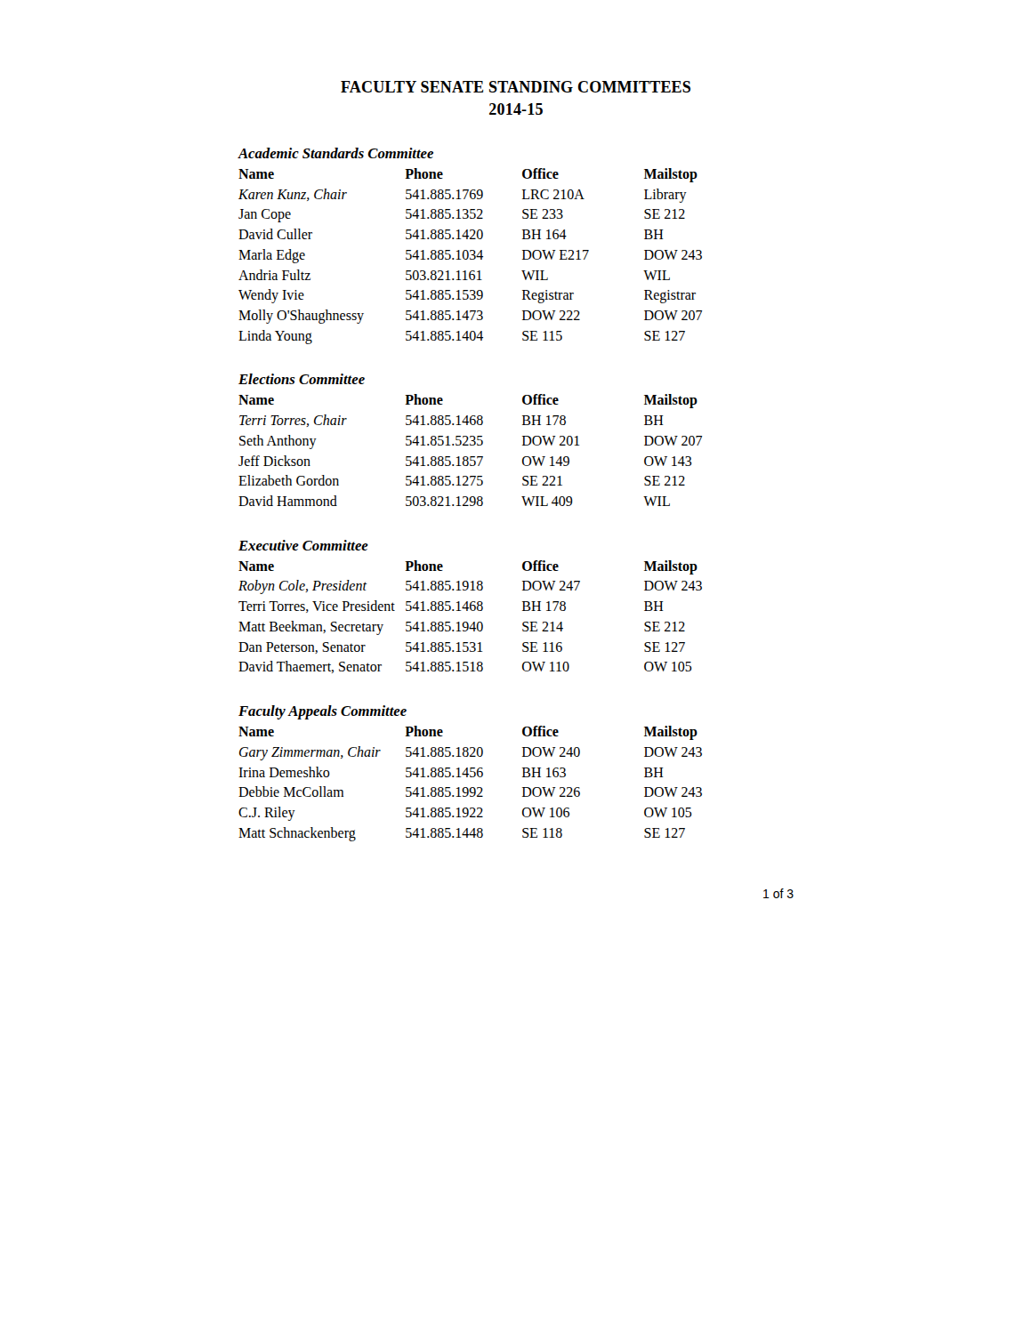FACULTY SENATE STANDING COMMITTEES2014-15
Academic Standards Committee
| Name | Phone | Office | Mailstop |
| --- | --- | --- | --- |
| Karen Kunz, Chair | 541.885.1769 | LRC 210A | Library |
| Jan Cope | 541.885.1352 | SE 233 | SE 212 |
| David Culler | 541.885.1420 | BH 164 | BH |
| Marla Edge | 541.885.1034 | DOW E217 | DOW 243 |
| Andria Fultz | 503.821.1161 | WIL | WIL |
| Wendy Ivie | 541.885.1539 | Registrar | Registrar |
| Molly O'Shaughnessy | 541.885.1473 | DOW 222 | DOW 207 |
| Linda Young | 541.885.1404 | SE 115 | SE 127 |
Elections Committee
| Name | Phone | Office | Mailstop |
| --- | --- | --- | --- |
| Terri Torres, Chair | 541.885.1468 | BH 178 | BH |
| Seth Anthony | 541.851.5235 | DOW 201 | DOW 207 |
| Jeff Dickson | 541.885.1857 | OW 149 | OW 143 |
| Elizabeth Gordon | 541.885.1275 | SE 221 | SE 212 |
| David Hammond | 503.821.1298 | WIL 409 | WIL |
Executive Committee
| Name | Phone | Office | Mailstop |
| --- | --- | --- | --- |
| Robyn Cole, President | 541.885.1918 | DOW 247 | DOW 243 |
| Terri Torres, Vice President | 541.885.1468 | BH 178 | BH |
| Matt Beekman, Secretary | 541.885.1940 | SE 214 | SE 212 |
| Dan Peterson, Senator | 541.885.1531 | SE 116 | SE 127 |
| David Thaemert, Senator | 541.885.1518 | OW 110 | OW 105 |
Faculty Appeals Committee
| Name | Phone | Office | Mailstop |
| --- | --- | --- | --- |
| Gary Zimmerman, Chair | 541.885.1820 | DOW 240 | DOW 243 |
| Irina Demeshko | 541.885.1456 | BH 163 | BH |
| Debbie McCollam | 541.885.1992 | DOW 226 | DOW 243 |
| C.J. Riley | 541.885.1922 | OW 106 | OW 105 |
| Matt Schnackenberg | 541.885.1448 | SE 118 | SE 127 |
1 of 3